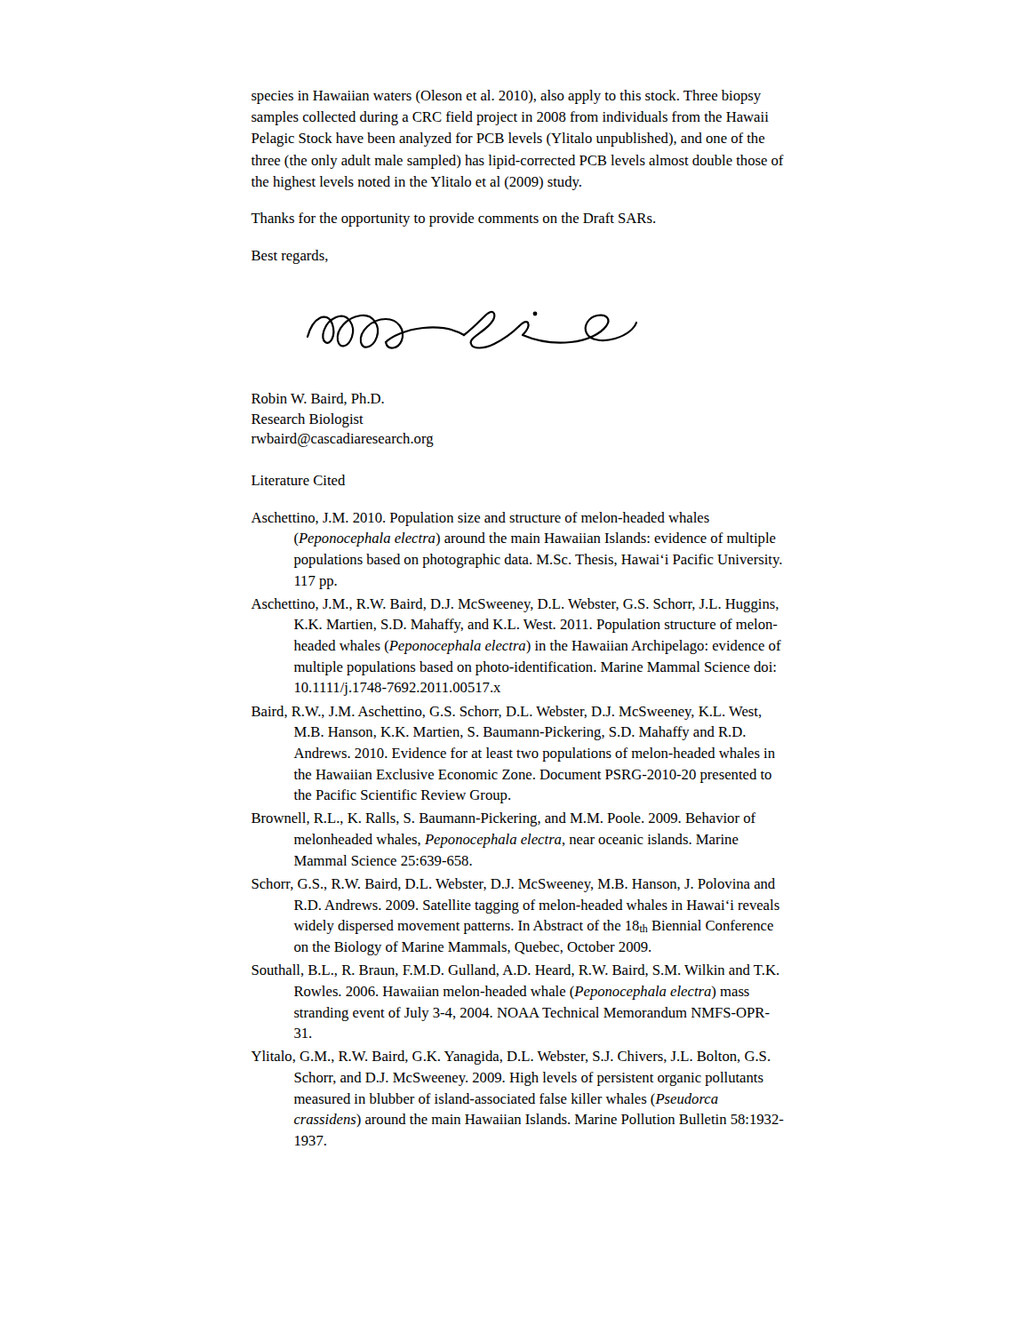species in Hawaiian waters (Oleson et al. 2010), also apply to this stock. Three biopsy samples collected during a CRC field project in 2008 from individuals from the Hawaii Pelagic Stock have been analyzed for PCB levels (Ylitalo unpublished), and one of the three (the only adult male sampled) has lipid-corrected PCB levels almost double those of the highest levels noted in the Ylitalo et al (2009) study.
Thanks for the opportunity to provide comments on the Draft SARs.
Best regards,
Robin W. Baird, Ph.D.
Research Biologist
rwbaird@cascadiaresearch.org
Literature Cited
Aschettino, J.M. 2010. Population size and structure of melon-headed whales (Peponocephala electra) around the main Hawaiian Islands: evidence of multiple populations based on photographic data. M.Sc. Thesis, Hawaiʻi Pacific University. 117 pp.
Aschettino, J.M., R.W. Baird, D.J. McSweeney, D.L. Webster, G.S. Schorr, J.L. Huggins, K.K. Martien, S.D. Mahaffy, and K.L. West. 2011. Population structure of melon-headed whales (Peponocephala electra) in the Hawaiian Archipelago: evidence of multiple populations based on photo-identification. Marine Mammal Science doi: 10.1111/j.1748-7692.2011.00517.x
Baird, R.W., J.M. Aschettino, G.S. Schorr, D.L. Webster, D.J. McSweeney, K.L. West, M.B. Hanson, K.K. Martien, S. Baumann-Pickering, S.D. Mahaffy and R.D. Andrews. 2010. Evidence for at least two populations of melon-headed whales in the Hawaiian Exclusive Economic Zone. Document PSRG-2010-20 presented to the Pacific Scientific Review Group.
Brownell, R.L., K. Ralls, S. Baumann-Pickering, and M.M. Poole. 2009. Behavior of melonheaded whales, Peponocephala electra, near oceanic islands. Marine Mammal Science 25:639-658.
Schorr, G.S., R.W. Baird, D.L. Webster, D.J. McSweeney, M.B. Hanson, J. Polovina and R.D. Andrews. 2009. Satellite tagging of melon-headed whales in Hawaiʻi reveals widely dispersed movement patterns. In Abstract of the 18th Biennial Conference on the Biology of Marine Mammals, Quebec, October 2009.
Southall, B.L., R. Braun, F.M.D. Gulland, A.D. Heard, R.W. Baird, S.M. Wilkin and T.K. Rowles. 2006. Hawaiian melon-headed whale (Peponocephala electra) mass stranding event of July 3-4, 2004. NOAA Technical Memorandum NMFS-OPR-31.
Ylitalo, G.M., R.W. Baird, G.K. Yanagida, D.L. Webster, S.J. Chivers, J.L. Bolton, G.S. Schorr, and D.J. McSweeney. 2009. High levels of persistent organic pollutants measured in blubber of island-associated false killer whales (Pseudorca crassidens) around the main Hawaiian Islands. Marine Pollution Bulletin 58:1932-1937.